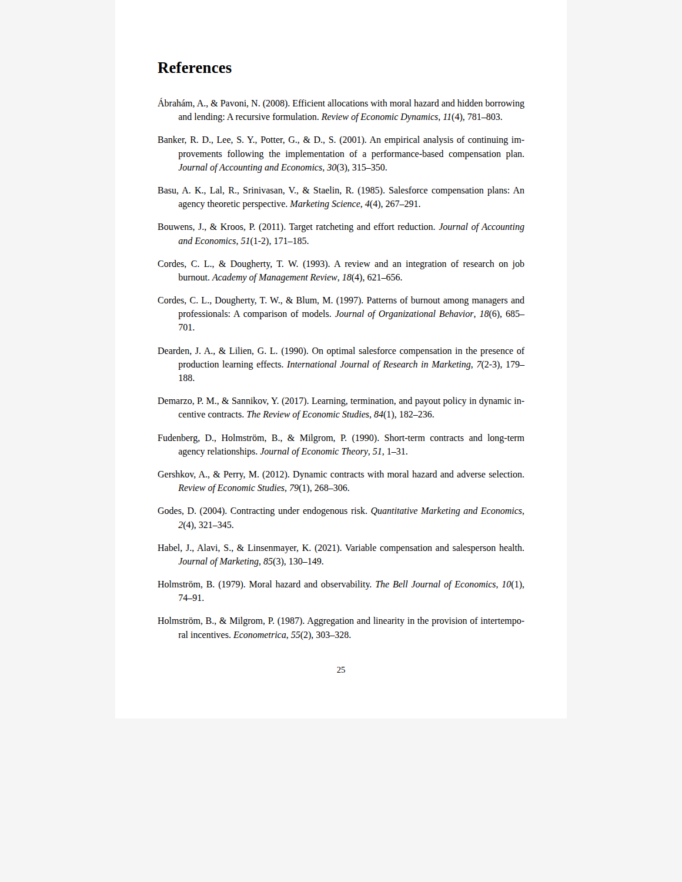References
Ábrahám, A., & Pavoni, N. (2008). Efficient allocations with moral hazard and hidden borrowing and lending: A recursive formulation. Review of Economic Dynamics, 11(4), 781–803.
Banker, R. D., Lee, S. Y., Potter, G., & D., S. (2001). An empirical analysis of continuing improvements following the implementation of a performance-based compensation plan. Journal of Accounting and Economics, 30(3), 315–350.
Basu, A. K., Lal, R., Srinivasan, V., & Staelin, R. (1985). Salesforce compensation plans: An agency theoretic perspective. Marketing Science, 4(4), 267–291.
Bouwens, J., & Kroos, P. (2011). Target ratcheting and effort reduction. Journal of Accounting and Economics, 51(1-2), 171–185.
Cordes, C. L., & Dougherty, T. W. (1993). A review and an integration of research on job burnout. Academy of Management Review, 18(4), 621–656.
Cordes, C. L., Dougherty, T. W., & Blum, M. (1997). Patterns of burnout among managers and professionals: A comparison of models. Journal of Organizational Behavior, 18(6), 685–701.
Dearden, J. A., & Lilien, G. L. (1990). On optimal salesforce compensation in the presence of production learning effects. International Journal of Research in Marketing, 7(2-3), 179–188.
Demarzo, P. M., & Sannikov, Y. (2017). Learning, termination, and payout policy in dynamic incentive contracts. The Review of Economic Studies, 84(1), 182–236.
Fudenberg, D., Holmström, B., & Milgrom, P. (1990). Short-term contracts and long-term agency relationships. Journal of Economic Theory, 51, 1–31.
Gershkov, A., & Perry, M. (2012). Dynamic contracts with moral hazard and adverse selection. Review of Economic Studies, 79(1), 268–306.
Godes, D. (2004). Contracting under endogenous risk. Quantitative Marketing and Economics, 2(4), 321–345.
Habel, J., Alavi, S., & Linsenmayer, K. (2021). Variable compensation and salesperson health. Journal of Marketing, 85(3), 130–149.
Holmström, B. (1979). Moral hazard and observability. The Bell Journal of Economics, 10(1), 74–91.
Holmström, B., & Milgrom, P. (1987). Aggregation and linearity in the provision of intertemporal incentives. Econometrica, 55(2), 303–328.
25